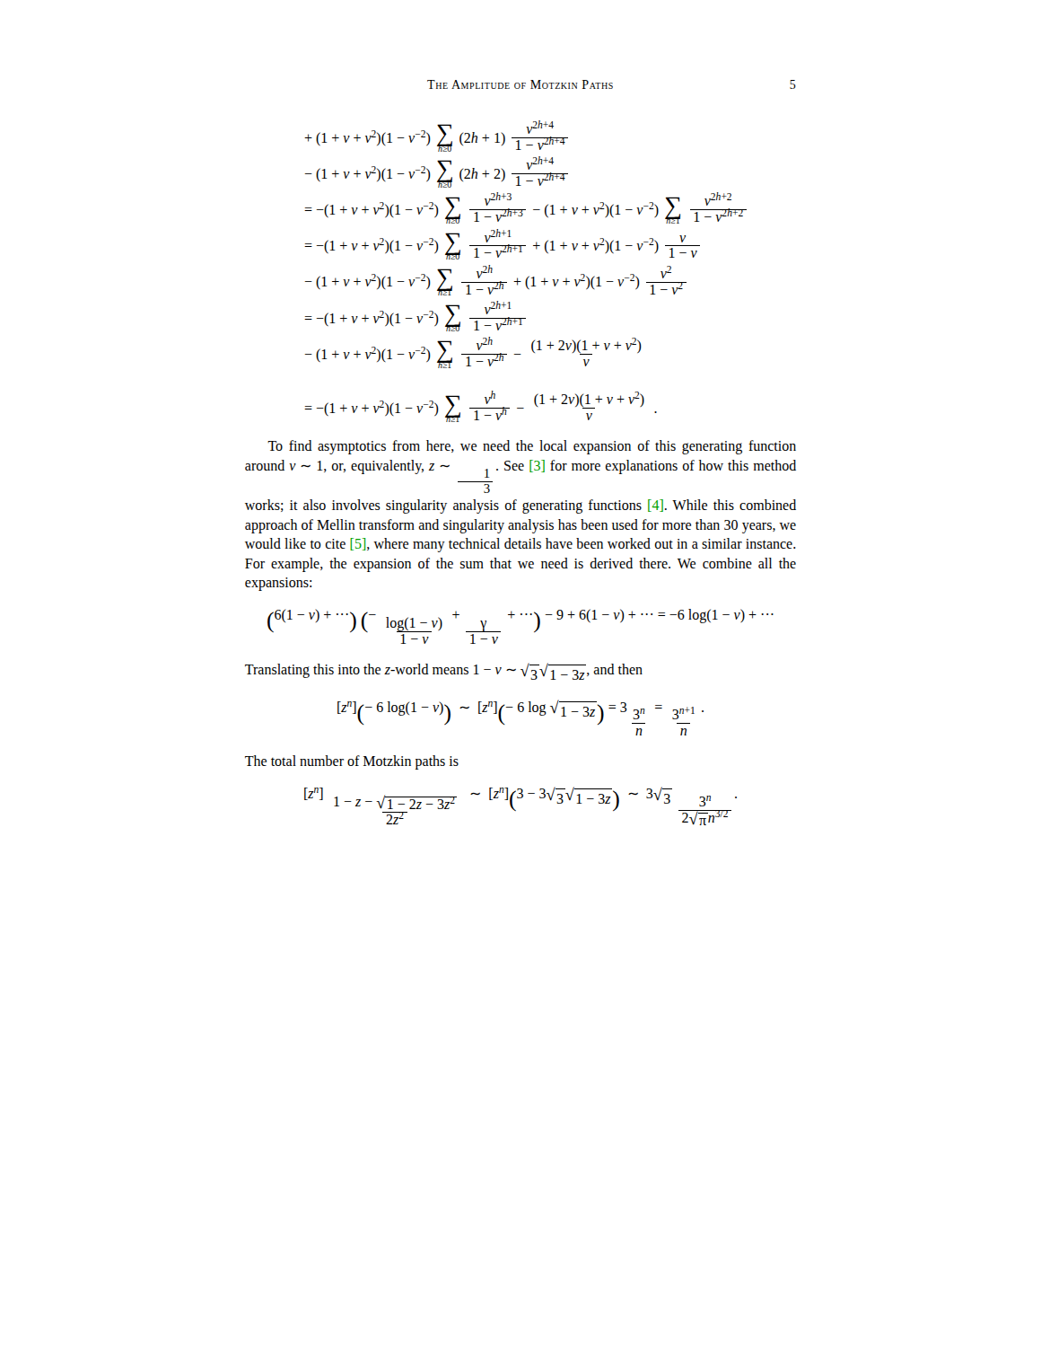The Amplitude of Motzkin Paths 5
+ (1 + v + v2)(1 − v−2) ∑h≥0 (2h + 1) v2h+41 − v2h+4
− (1 + v + v2)(1 − v−2) ∑h≥0 (2h + 2) v2h+41 − v2h+4
= −(1 + v + v2)(1 − v−2) ∑h≥0 v2h+31 − v2h+3 − (1 + v + v2)(1 − v−2) ∑h≥1 v2h+21 − v2h+2
= −(1 + v + v2)(1 − v−2) ∑h≥0 v2h+11 − v2h+1 + (1 + v + v2)(1 − v−2) v 1 − v
− (1 + v + v2)(1 − v−2) ∑h≥1 v2h 1 − v2h + (1 + v + v2)(1 − v−2) v21 − v2
= −(1 + v + v2)(1 − v−2) ∑h≥0 v2h+11 − v2h+1
− (1 + v + v2)(1 − v−2) ∑h≥1 v2h 1 − v2h − (1 + 2v)(1 + v + v2) v
= −(1 + v + v2)(1 − v−2) ∑h≥1 vh 1 − vh − (1 + 2v)(1 + v + v2) v .
To find asymptotics from here, we need the local expansion of this generating function around v ∼ 1, or, equivalently, z ∼ 13. See [3] for more explanations of how this method works; it also involves singularity analysis of generating functions [4]. While this combined approach of Mellin transform and singularity analysis has been used for more than 30 years, we would like to cite [5], where many technical details have been worked out in a similar instance. For example, the expansion of the sum that we need is derived there. We combine all the expansions:
(6(1 − v) + ···) (− log(1 − v) 1 − v + γ 1 − v + ···) − 9 + 6(1 − v) + ··· = −6 log(1 − v) + ···
Translating this into the z-world means 1 − v ∼ √3√1 − 3z, and then
[zn](− 6 log(1 − v)) ∼ [zn](− 6 log √1 − 3z) = 33n n = 3n+1 n.
The total number of Motzkin paths is
[zn] 1 − z − √1 − 2z − 3z22z2 ∼ [zn](3 − 3√3√1 − 3z) ∼ 3√3 3n 2√π n3/2.